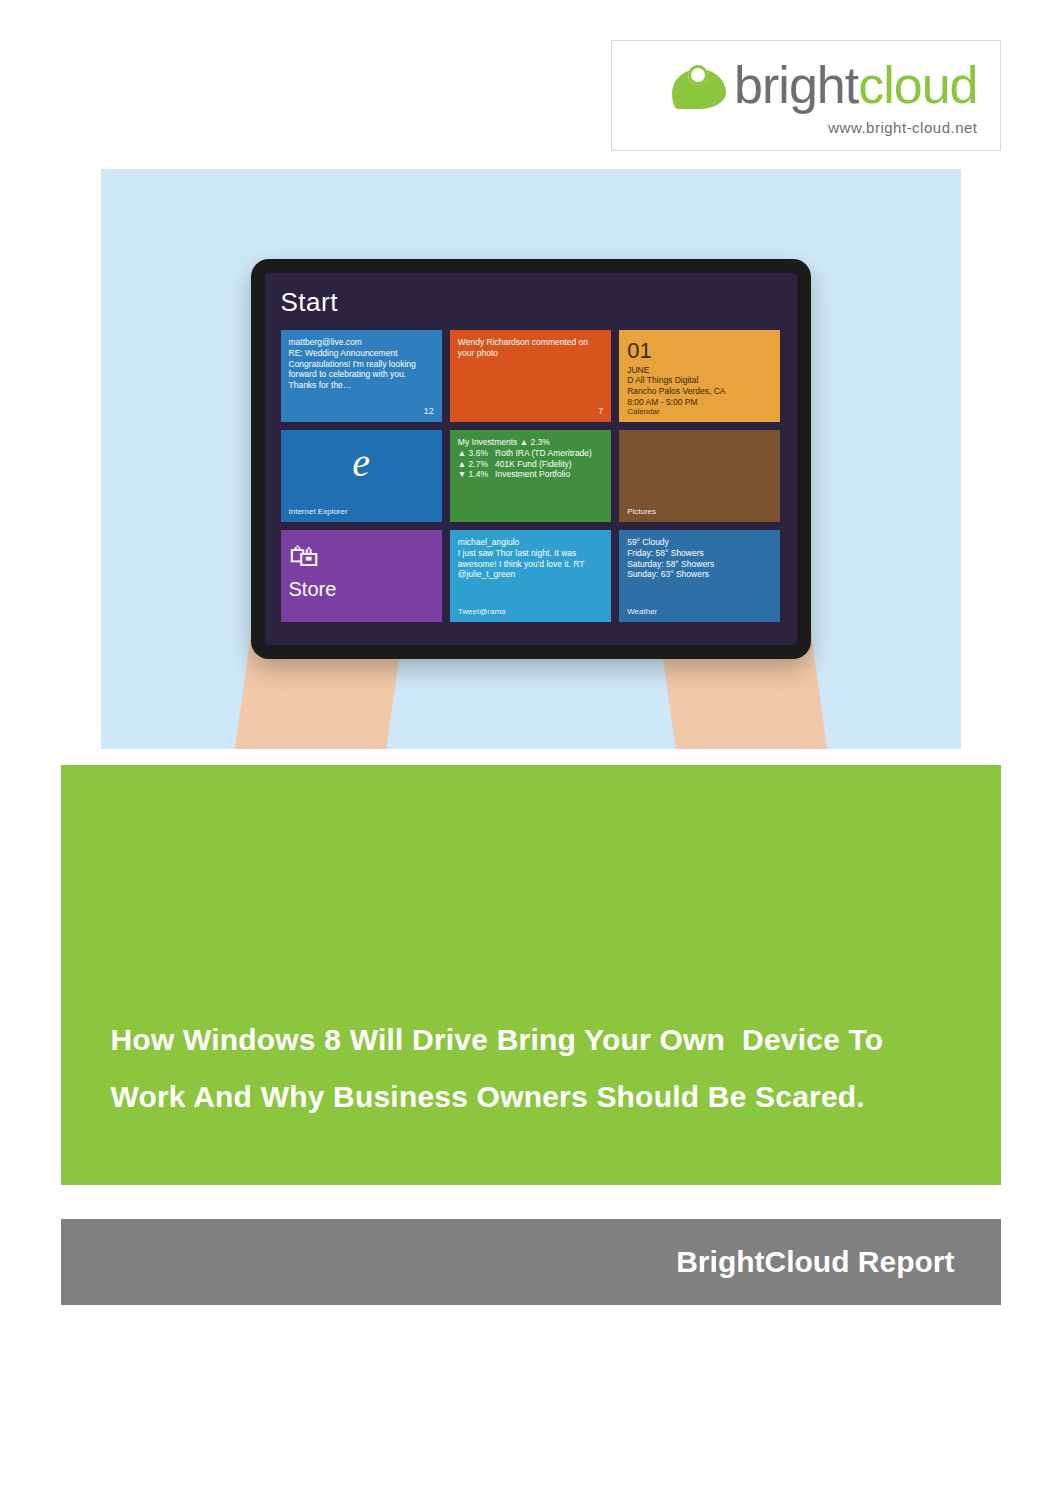bright cloud
www.bright-cloud.net
Start
mattberg@live.com
RE: Wedding Announcement
Congratulations! I'm really looking forward to celebrating with you. Thanks for the… 12
Wendy Richardson commented on your photo 7
01 JUNE
D All Things Digital
Rancho Palos Verdes, CA
8:00 AM - 5:00 PM Calendar
e Internet Explorer
My Investments ▲ 2.3%
▲ 3.6% Roth IRA (TD Ameritrade)
▲ 2.7% 401K Fund (Fidelity)
▼ 1.4% Investment Portfolio
Pictures
🛍 Store
michael_angiulo
I just saw Thor last night. It was awesome! I think you'd love it. RT @julie_t_green Tweet@rama
59° Cloudy
Friday: 58° Showers
Saturday: 58° Showers
Sunday: 63° Showers Weather
How Windows 8 Will Drive Bring Your Own Device To Work And Why Business Owners Should Be Scared.
BrightCloud Report